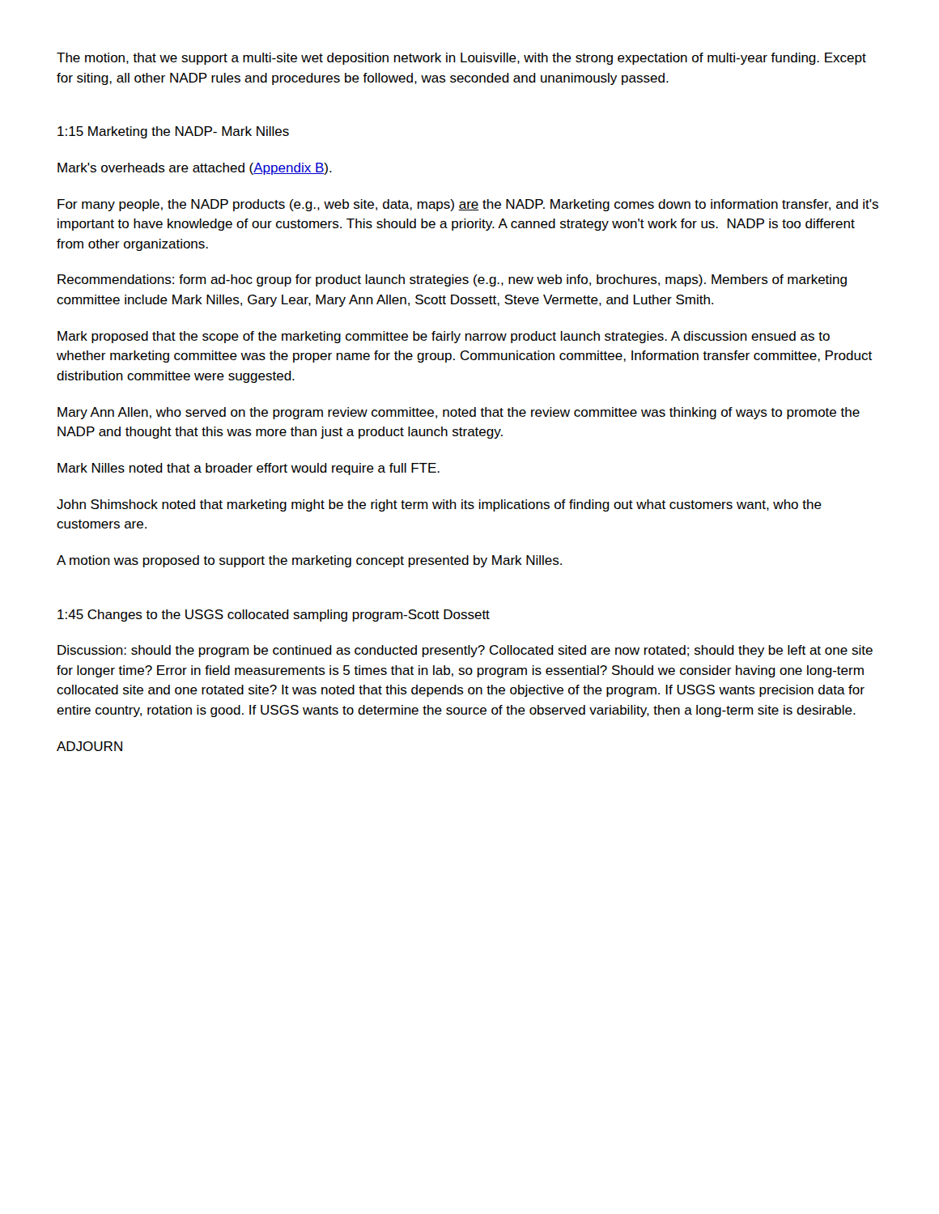The motion, that we support a multi-site wet deposition network in Louisville, with the strong expectation of multi-year funding. Except for siting, all other NADP rules and procedures be followed, was seconded and unanimously passed.
1:15 Marketing the NADP- Mark Nilles
Mark's overheads are attached (Appendix B).
For many people, the NADP products (e.g., web site, data, maps) are the NADP. Marketing comes down to information transfer, and it's important to have knowledge of our customers. This should be a priority. A canned strategy won't work for us. NADP is too different from other organizations.
Recommendations: form ad-hoc group for product launch strategies (e.g., new web info, brochures, maps). Members of marketing committee include Mark Nilles, Gary Lear, Mary Ann Allen, Scott Dossett, Steve Vermette, and Luther Smith.
Mark proposed that the scope of the marketing committee be fairly narrow product launch strategies. A discussion ensued as to whether marketing committee was the proper name for the group. Communication committee, Information transfer committee, Product distribution committee were suggested.
Mary Ann Allen, who served on the program review committee, noted that the review committee was thinking of ways to promote the NADP and thought that this was more than just a product launch strategy.
Mark Nilles noted that a broader effort would require a full FTE.
John Shimshock noted that marketing might be the right term with its implications of finding out what customers want, who the customers are.
A motion was proposed to support the marketing concept presented by Mark Nilles.
1:45 Changes to the USGS collocated sampling program-Scott Dossett
Discussion: should the program be continued as conducted presently? Collocated sited are now rotated; should they be left at one site for longer time? Error in field measurements is 5 times that in lab, so program is essential? Should we consider having one long-term collocated site and one rotated site? It was noted that this depends on the objective of the program. If USGS wants precision data for entire country, rotation is good. If USGS wants to determine the source of the observed variability, then a long-term site is desirable.
ADJOURN